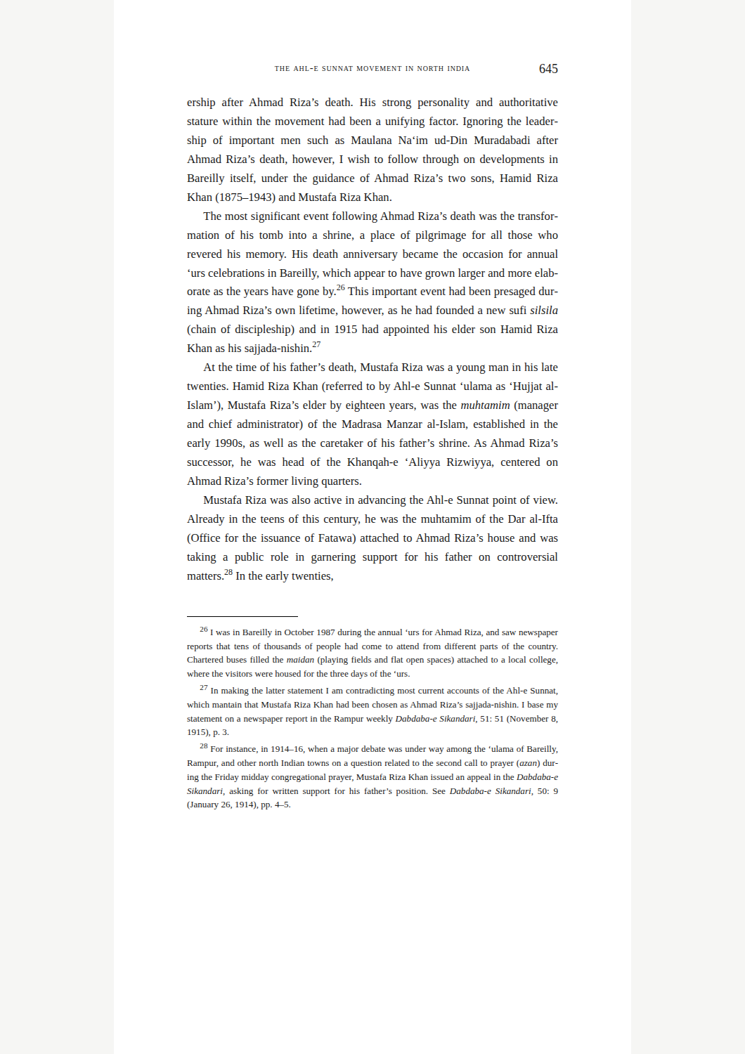the ahl-e sunnat movement in north india 645
ership after Ahmad Riza’s death. His strong personality and authoritative stature within the movement had been a unifying factor. Ignoring the leadership of important men such as Maulana Na‘im ud-Din Muradabadi after Ahmad Riza’s death, however, I wish to follow through on developments in Bareilly itself, under the guidance of Ahmad Riza’s two sons, Hamid Riza Khan (1875–1943) and Mustafa Riza Khan.
The most significant event following Ahmad Riza’s death was the transformation of his tomb into a shrine, a place of pilgrimage for all those who revered his memory. His death anniversary became the occasion for annual ‘urs celebrations in Bareilly, which appear to have grown larger and more elaborate as the years have gone by.26 This important event had been presaged during Ahmad Riza’s own lifetime, however, as he had founded a new sufi silsila (chain of discipleship) and in 1915 had appointed his elder son Hamid Riza Khan as his sajjada-nishin.27
At the time of his father’s death, Mustafa Riza was a young man in his late twenties. Hamid Riza Khan (referred to by Ahl-e Sunnat ‘ulama as ‘Hujjat al-Islam’), Mustafa Riza’s elder by eighteen years, was the muhtamim (manager and chief administrator) of the Madrasa Manzar al-Islam, established in the early 1990s, as well as the caretaker of his father’s shrine. As Ahmad Riza’s successor, he was head of the Khanqah-e ‘Aliyya Rizwiyya, centered on Ahmad Riza’s former living quarters.
Mustafa Riza was also active in advancing the Ahl-e Sunnat point of view. Already in the teens of this century, he was the muhtamim of the Dar al-Ifta (Office for the issuance of Fatawa) attached to Ahmad Riza’s house and was taking a public role in garnering support for his father on controversial matters.28 In the early twenties,
26 I was in Bareilly in October 1987 during the annual ‘urs for Ahmad Riza, and saw newspaper reports that tens of thousands of people had come to attend from different parts of the country. Chartered buses filled the maidan (playing fields and flat open spaces) attached to a local college, where the visitors were housed for the three days of the ‘urs.
27 In making the latter statement I am contradicting most current accounts of the Ahl-e Sunnat, which mantain that Mustafa Riza Khan had been chosen as Ahmad Riza’s sajjada-nishin. I base my statement on a newspaper report in the Rampur weekly Dabdaba-e Sikandari, 51: 51 (November 8, 1915), p. 3.
28 For instance, in 1914–16, when a major debate was under way among the ‘ulama of Bareilly, Rampur, and other north Indian towns on a question related to the second call to prayer (azan) during the Friday midday congregational prayer, Mustafa Riza Khan issued an appeal in the Dabdaba-e Sikandari, asking for written support for his father’s position. See Dabdaba-e Sikandari, 50: 9 (January 26, 1914), pp. 4–5.